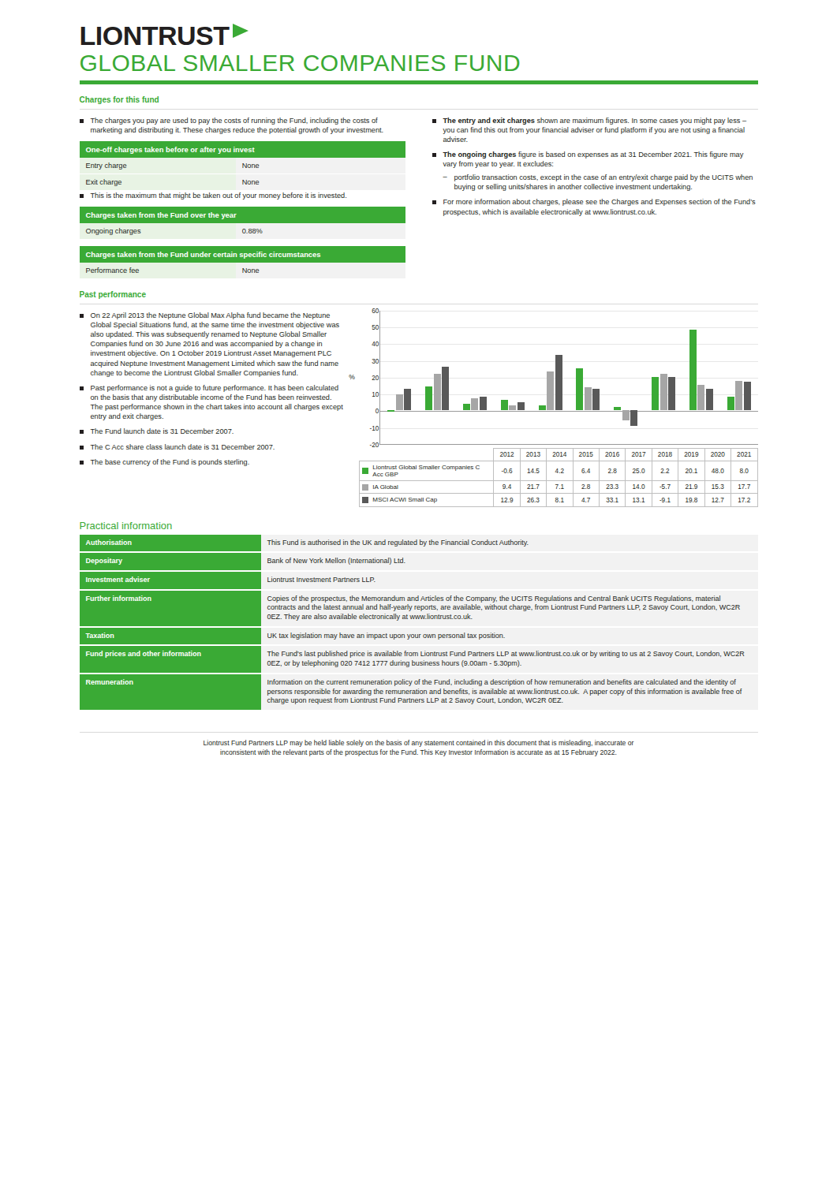LIONTRUST
GLOBAL SMALLER COMPANIES FUND
Charges for this fund
The charges you pay are used to pay the costs of running the Fund, including the costs of marketing and distributing it. These charges reduce the potential growth of your investment.
One-off charges taken before or after you invest
| Entry charge | None |
| Exit charge | None |
This is the maximum that might be taken out of your money before it is invested.
Charges taken from the Fund over the year
| Ongoing charges | 0.88% |
Charges taken from the Fund under certain specific circumstances
| Performance fee | None |
The entry and exit charges shown are maximum figures. In some cases you might pay less – you can find this out from your financial adviser or fund platform if you are not using a financial adviser.
The ongoing charges figure is based on expenses as at 31 December 2021. This figure may vary from year to year. It excludes:
portfolio transaction costs, except in the case of an entry/exit charge paid by the UCITS when buying or selling units/shares in another collective investment undertaking.
For more information about charges, please see the Charges and Expenses section of the Fund’s prospectus, which is available electronically at www.liontrust.co.uk.
Past performance
On 22 April 2013 the Neptune Global Max Alpha fund became the Neptune Global Special Situations fund, at the same time the investment objective was also updated. This was subsequently renamed to Neptune Global Smaller Companies fund on 30 June 2016 and was accompanied by a change in investment objective. On 1 October 2019 Liontrust Asset Management PLC acquired Neptune Investment Management Limited which saw the fund name change to become the Liontrust Global Smaller Companies fund.
Past performance is not a guide to future performance. It has been calculated on the basis that any distributable income of the Fund has been reinvested. The past performance shown in the chart takes into account all charges except entry and exit charges.
The Fund launch date is 31 December 2007.
The C Acc share class launch date is 31 December 2007.
The base currency of the Fund is pounds sterling.
%
60
50
40
30
20
10
0
-10
-20
| | 2012 | 2013 | 2014 | 2015 | 2016 | 2017 | 2018 | 2019 | 2020 | 2021 |
| Liontrust Global Smaller Companies C Acc GBP | -0.6 | 14.5 | 4.2 | 6.4 | 2.8 | 25.0 | 2.2 | 20.1 | 48.0 | 8.0 |
| IA Global | 9.4 | 21.7 | 7.1 | 2.8 | 23.3 | 14.0 | -5.7 | 21.9 | 15.3 | 17.7 |
| MSCI ACWI Small Cap | 12.9 | 26.3 | 8.1 | 4.7 | 33.1 | 13.1 | -9.1 | 19.8 | 12.7 | 17.2 |
Practical information
| Authorisation | This Fund is authorised in the UK and regulated by the Financial Conduct Authority. |
| Depositary | Bank of New York Mellon (International) Ltd. |
| Investment adviser | Liontrust Investment Partners LLP. |
| Further information | Copies of the prospectus, the Memorandum and Articles of the Company, the UCITS Regulations and Central Bank UCITS Regulations, material contracts and the latest annual and half-yearly reports, are available, without charge, from Liontrust Fund Partners LLP, 2 Savoy Court, London, WC2R 0EZ. They are also available electronically at www.liontrust.co.uk. |
| Taxation | UK tax legislation may have an impact upon your own personal tax position. |
| Fund prices and other information | The Fund's last published price is available from Liontrust Fund Partners LLP at www.liontrust.co.uk or by writing to us at 2 Savoy Court, London, WC2R 0EZ, or by telephoning 020 7412 1777 during business hours (9.00am - 5.30pm). |
| Remuneration | Information on the current remuneration policy of the Fund, including a description of how remuneration and benefits are calculated and the identity of persons responsible for awarding the remuneration and benefits, is available at www.liontrust.co.uk. A paper copy of this information is available free of charge upon request from Liontrust Fund Partners LLP at 2 Savoy Court, London, WC2R 0EZ. |
Liontrust Fund Partners LLP may be held liable solely on the basis of any statement contained in this document that is misleading, inaccurate or
inconsistent with the relevant parts of the prospectus for the Fund. This Key Investor Information is accurate as at 15 February 2022.